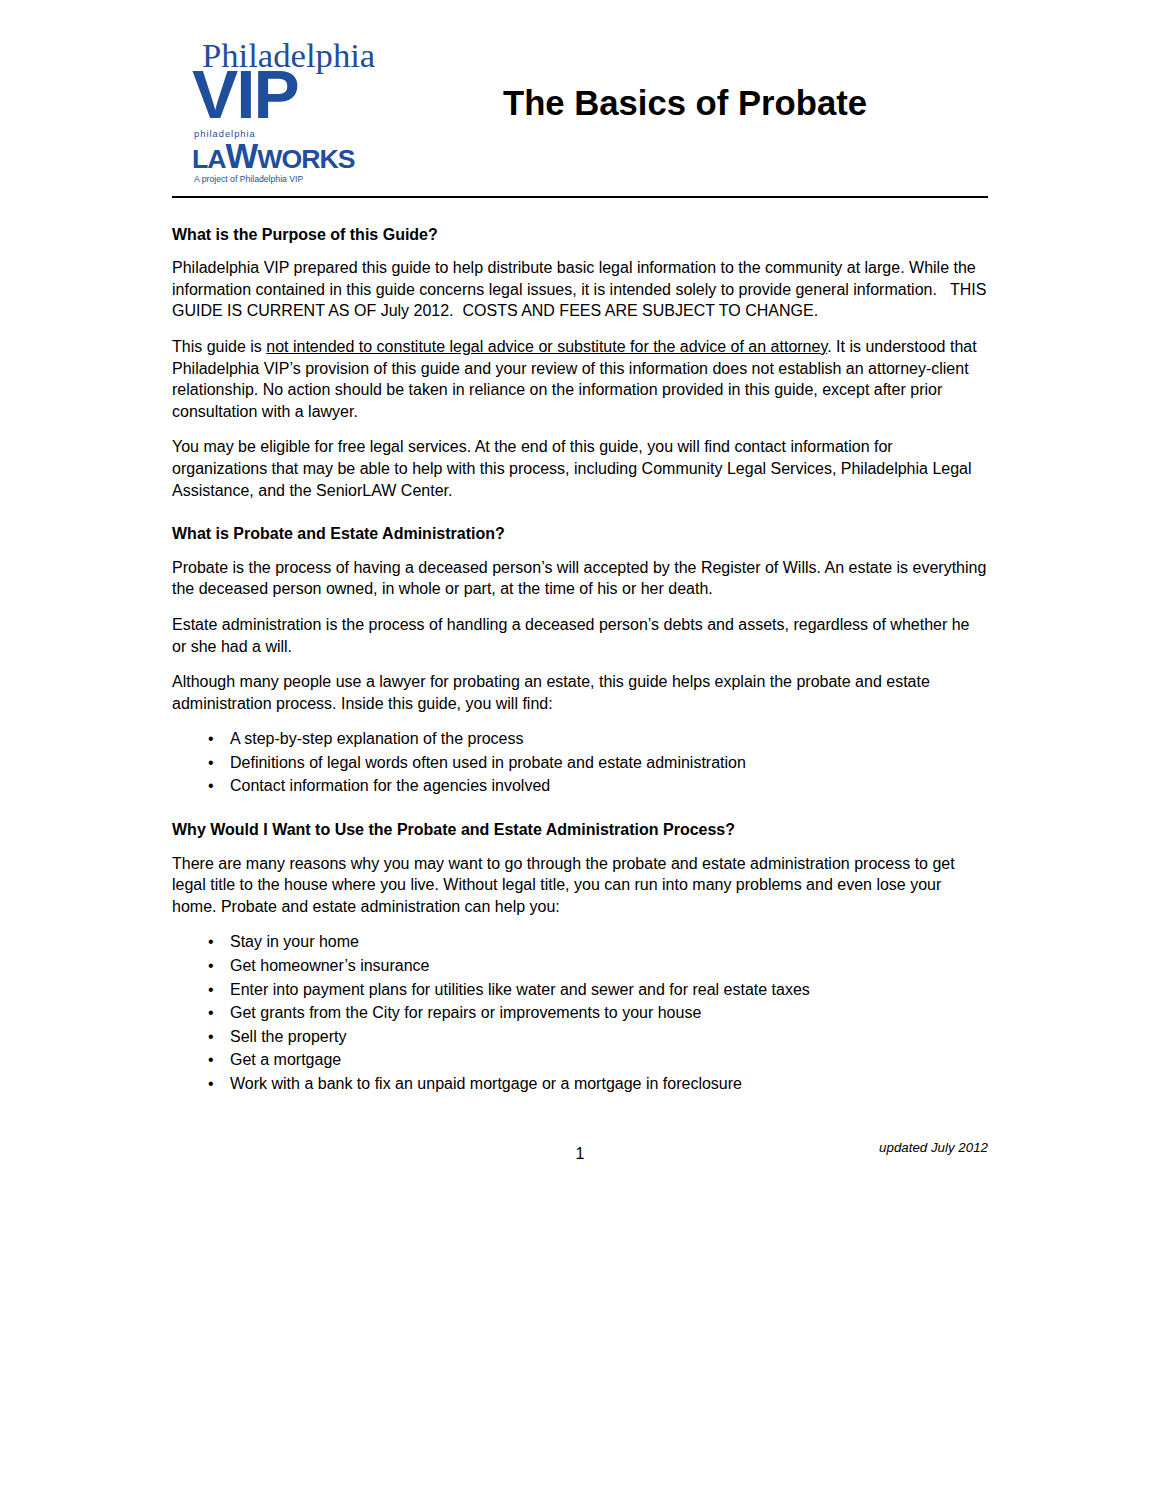Philadelphia
VIP
philadelphia
LAWWORKS
A project of Philadelphia VIP
The Basics of Probate
What is the Purpose of this Guide?
Philadelphia VIP prepared this guide to help distribute basic legal information to the community at large. While the information contained in this guide concerns legal issues, it is intended solely to provide general information. THIS GUIDE IS CURRENT AS OF July 2012. COSTS AND FEES ARE SUBJECT TO CHANGE.
This guide is not intended to constitute legal advice or substitute for the advice of an attorney. It is understood that Philadelphia VIP’s provision of this guide and your review of this information does not establish an attorney-client relationship. No action should be taken in reliance on the information provided in this guide, except after prior consultation with a lawyer.
You may be eligible for free legal services. At the end of this guide, you will find contact information for organizations that may be able to help with this process, including Community Legal Services, Philadelphia Legal Assistance, and the SeniorLAW Center.
What is Probate and Estate Administration?
Probate is the process of having a deceased person’s will accepted by the Register of Wills. An estate is everything the deceased person owned, in whole or part, at the time of his or her death.
Estate administration is the process of handling a deceased person’s debts and assets, regardless of whether he or she had a will.
Although many people use a lawyer for probating an estate, this guide helps explain the probate and estate administration process. Inside this guide, you will find:
A step-by-step explanation of the process
Definitions of legal words often used in probate and estate administration
Contact information for the agencies involved
Why Would I Want to Use the Probate and Estate Administration Process?
There are many reasons why you may want to go through the probate and estate administration process to get legal title to the house where you live. Without legal title, you can run into many problems and even lose your home. Probate and estate administration can help you:
Stay in your home
Get homeowner’s insurance
Enter into payment plans for utilities like water and sewer and for real estate taxes
Get grants from the City for repairs or improvements to your house
Sell the property
Get a mortgage
Work with a bank to fix an unpaid mortgage or a mortgage in foreclosure
1
updated July 2012